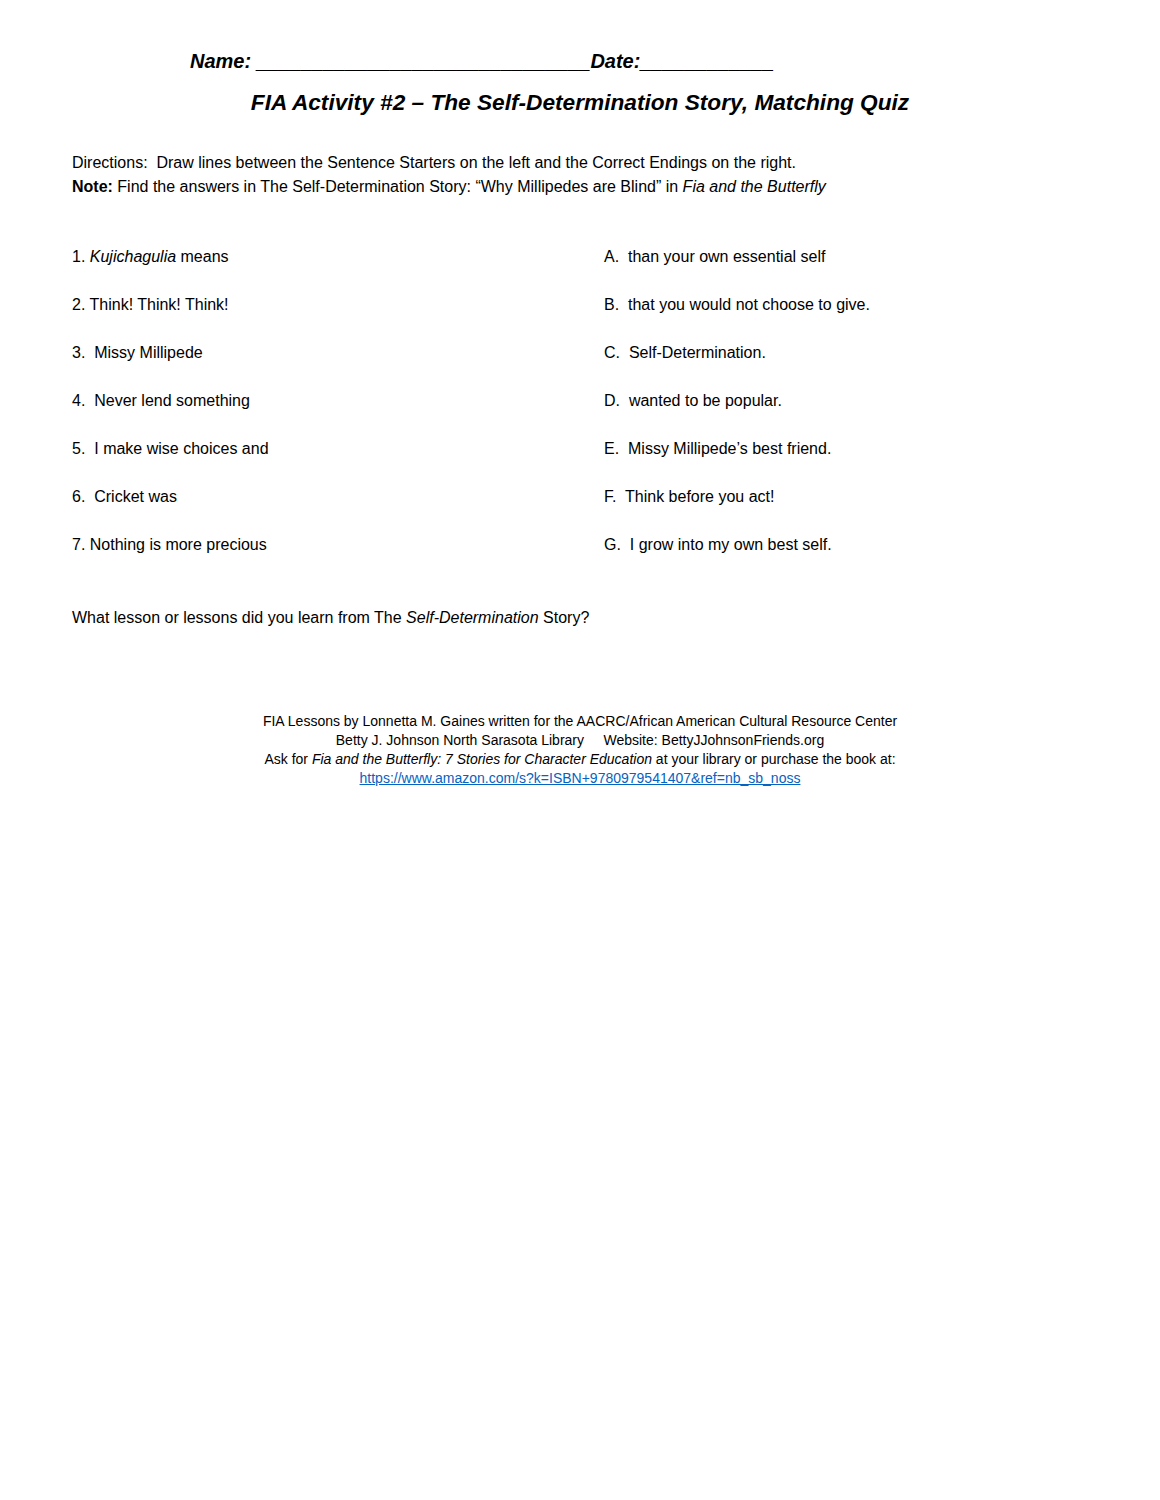Name: ______________________________Date:____________
FIA Activity #2 – The Self-Determination Story, Matching Quiz
Directions: Draw lines between the Sentence Starters on the left and the Correct Endings on the right.
Note: Find the answers in The Self-Determination Story: “Why Millipedes are Blind” in Fia and the Butterfly
| 1. Kujichagulia means | A. than your own essential self |
| 2. Think! Think! Think! | B. that you would not choose to give. |
| 3. Missy Millipede | C. Self-Determination. |
| 4. Never lend something | D. wanted to be popular. |
| 5. I make wise choices and | E. Missy Millipede’s best friend. |
| 6. Cricket was | F. Think before you act! |
| 7. Nothing is more precious | G. I grow into my own best self. |
What lesson or lessons did you learn from The Self-Determination Story?
FIA Lessons by Lonnetta M. Gaines written for the AACRC/African American Cultural Resource Center
Betty J. Johnson North Sarasota Library Website: BettyJJohnsonFriends.org
Ask for Fia and the Butterfly: 7 Stories for Character Education at your library or purchase the book at:
https://www.amazon.com/s?k=ISBN+9780979541407&ref=nb_sb_noss